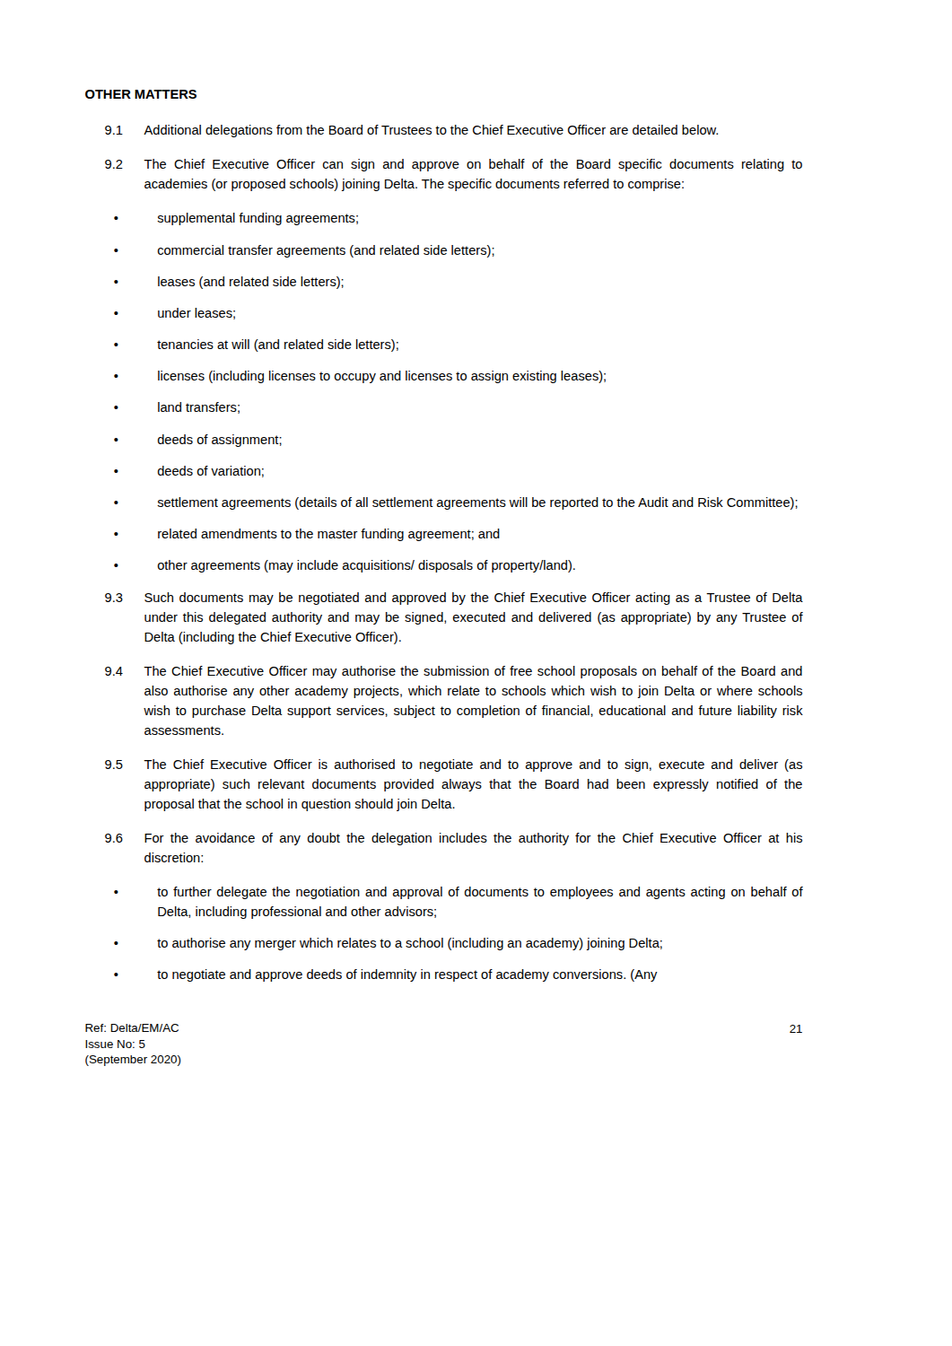Other Matters
9.1
Additional delegations from the Board of Trustees to the Chief Executive Officer are detailed below.
9.2
The Chief Executive Officer can sign and approve on behalf of the Board specific documents relating to academies (or proposed schools) joining Delta. The specific documents referred to comprise:
supplemental funding agreements;
commercial transfer agreements (and related side letters);
leases (and related side letters);
under leases;
tenancies at will (and related side letters);
licenses (including licenses to occupy and licenses to assign existing leases);
land transfers;
deeds of assignment;
deeds of variation;
settlement agreements (details of all settlement agreements will be reported to the Audit and Risk Committee);
related amendments to the master funding agreement; and
other agreements (may include acquisitions/ disposals of property/land).
9.3
Such documents may be negotiated and approved by the Chief Executive Officer acting as a Trustee of Delta under this delegated authority and may be signed, executed and delivered (as appropriate) by any Trustee of Delta (including the Chief Executive Officer).
9.4
The Chief Executive Officer may authorise the submission of free school proposals on behalf of the Board and also authorise any other academy projects, which relate to schools which wish to join Delta or where schools wish to purchase Delta support services, subject to completion of financial, educational and future liability risk assessments.
9.5
The Chief Executive Officer is authorised to negotiate and to approve and to sign, execute and deliver (as appropriate) such relevant documents provided always that the Board had been expressly notified of the proposal that the school in question should join Delta.
9.6
For the avoidance of any doubt the delegation includes the authority for the Chief Executive Officer at his discretion:
to further delegate the negotiation and approval of documents to employees and agents acting on behalf of Delta, including professional and other advisors;
to authorise any merger which relates to a school (including an academy) joining Delta;
to negotiate and approve deeds of indemnity in respect of academy conversions. (Any
Ref: Delta/EM/AC
Issue No: 5
(September 2020)
21